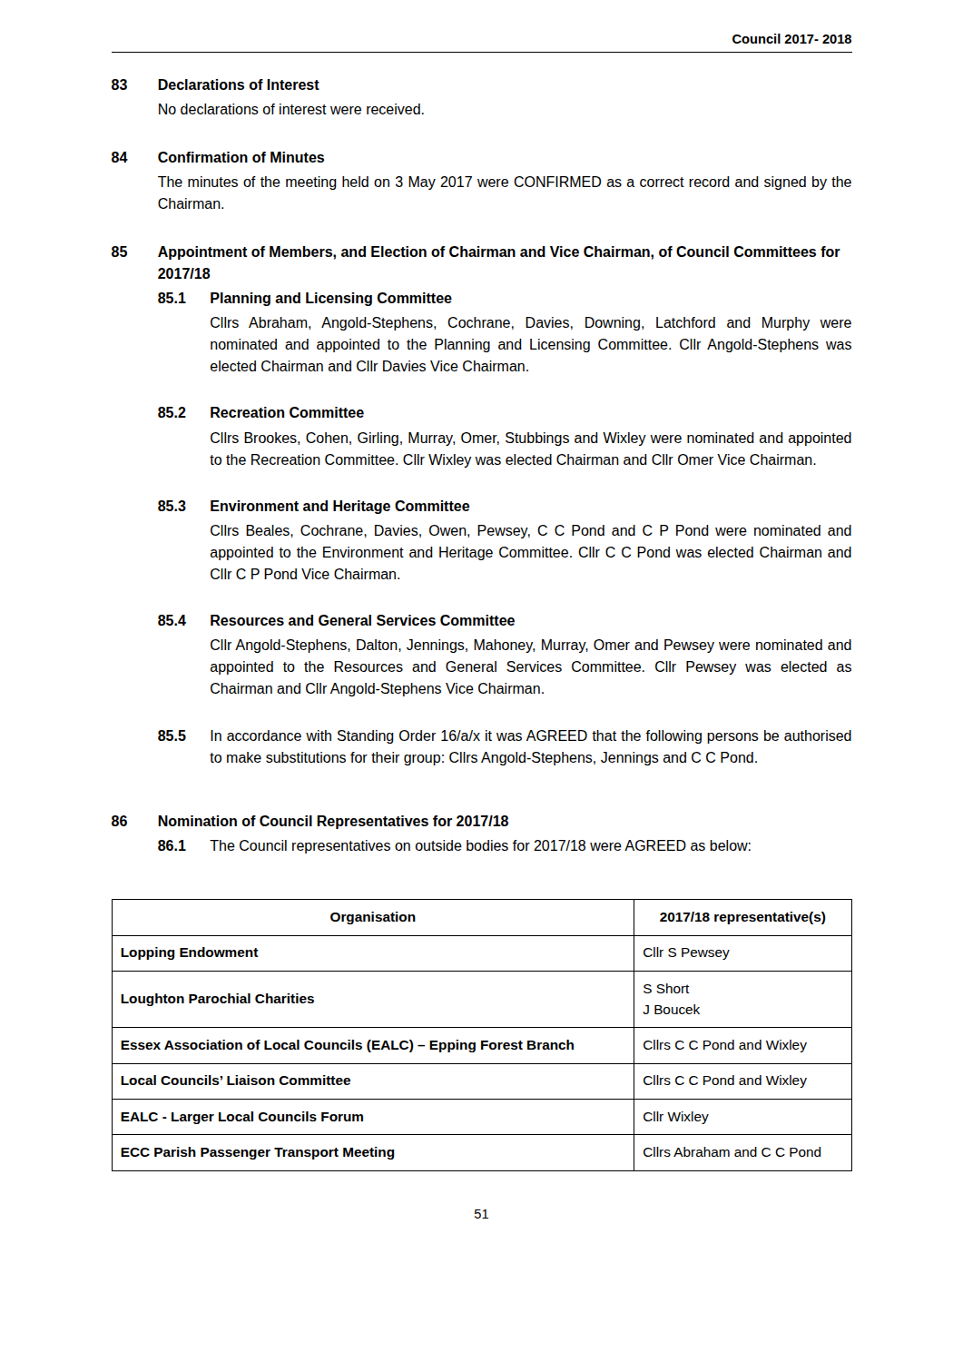Council 2017- 2018
83
Declarations of Interest
No declarations of interest were received.
84
Confirmation of Minutes
The minutes of the meeting held on 3 May 2017 were CONFIRMED as a correct record and signed by the Chairman.
85
Appointment of Members, and Election of Chairman and Vice Chairman, of Council Committees for 2017/18
85.1
Planning and Licensing Committee
Cllrs Abraham, Angold-Stephens, Cochrane, Davies, Downing, Latchford and Murphy were nominated and appointed to the Planning and Licensing Committee. Cllr Angold-Stephens was elected Chairman and Cllr Davies Vice Chairman.
85.2
Recreation Committee
Cllrs Brookes, Cohen, Girling, Murray, Omer, Stubbings and Wixley were nominated and appointed to the Recreation Committee. Cllr Wixley was elected Chairman and Cllr Omer Vice Chairman.
85.3
Environment and Heritage Committee
Cllrs Beales, Cochrane, Davies, Owen, Pewsey, C C Pond and C P Pond were nominated and appointed to the Environment and Heritage Committee. Cllr C C Pond was elected Chairman and Cllr C P Pond Vice Chairman.
85.4
Resources and General Services Committee
Cllr Angold-Stephens, Dalton, Jennings, Mahoney, Murray, Omer and Pewsey were nominated and appointed to the Resources and General Services Committee. Cllr Pewsey was elected as Chairman and Cllr Angold-Stephens Vice Chairman.
85.5
In accordance with Standing Order 16/a/x it was AGREED that the following persons be authorised to make substitutions for their group: Cllrs Angold-Stephens, Jennings and C C Pond.
86
Nomination of Council Representatives for 2017/18
86.1
The Council representatives on outside bodies for 2017/18 were AGREED as below:
| Organisation | 2017/18 representative(s) |
| --- | --- |
| Lopping Endowment | Cllr S Pewsey |
| Loughton Parochial Charities | S Short J Boucek |
| Essex Association of Local Councils (EALC) – Epping Forest Branch | Cllrs C C Pond and Wixley |
| Local Councils’ Liaison Committee | Cllrs C C Pond and Wixley |
| EALC - Larger Local Councils Forum | Cllr Wixley |
| ECC Parish Passenger Transport Meeting | Cllrs Abraham and C C Pond |
51